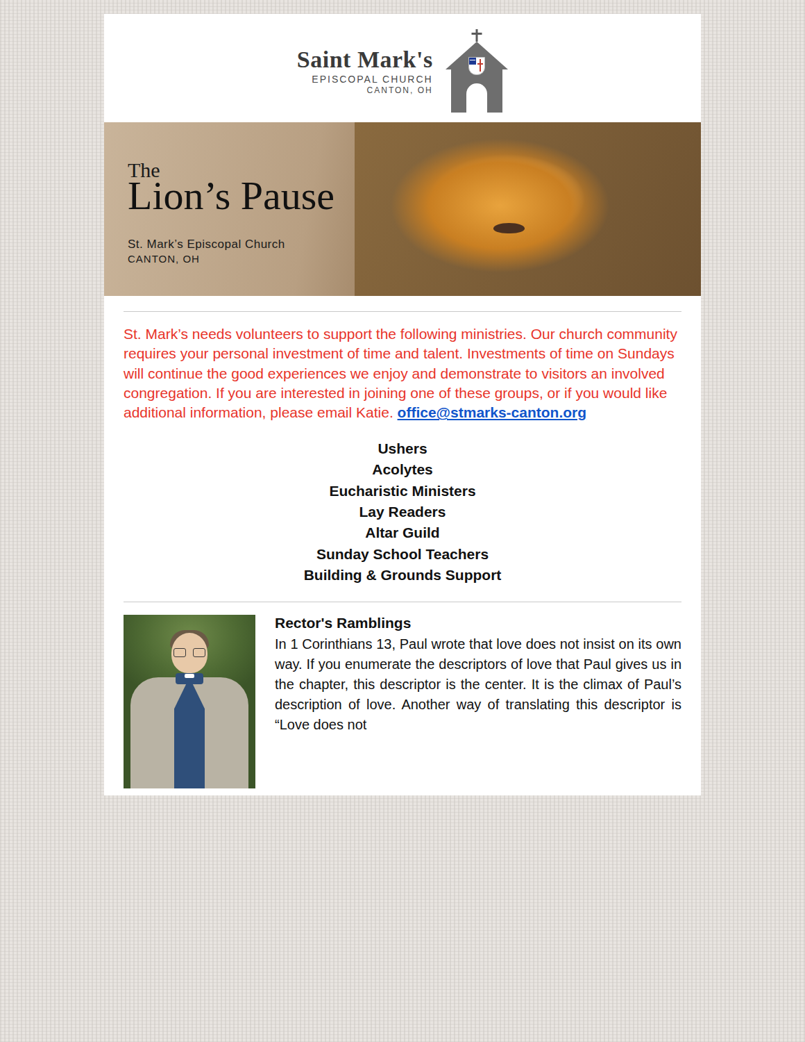Saint Mark's
EPISCOPAL CHURCH
CANTON, OH
The
Lion’s Pause
St. Mark’s Episcopal Church
CANTON, OH
St. Mark’s needs volunteers to support the following ministries. Our church community requires your personal investment of time and talent. Investments of time on Sundays will continue the good experiences we enjoy and demonstrate to visitors an involved congregation. If you are interested in joining one of these groups, or if you would like additional information, please email Katie. office@stmarks-canton.org
Ushers
Acolytes
Eucharistic Ministers
Lay Readers
Altar Guild
Sunday School Teachers
Building & Grounds Support
Rector's Ramblings
In 1 Corinthians 13, Paul wrote that love does not insist on its own way. If you enumerate the descriptors of love that Paul gives us in the chapter, this descriptor is the center. It is the climax of Paul’s description of love. Another way of translating this descriptor is “Love does not